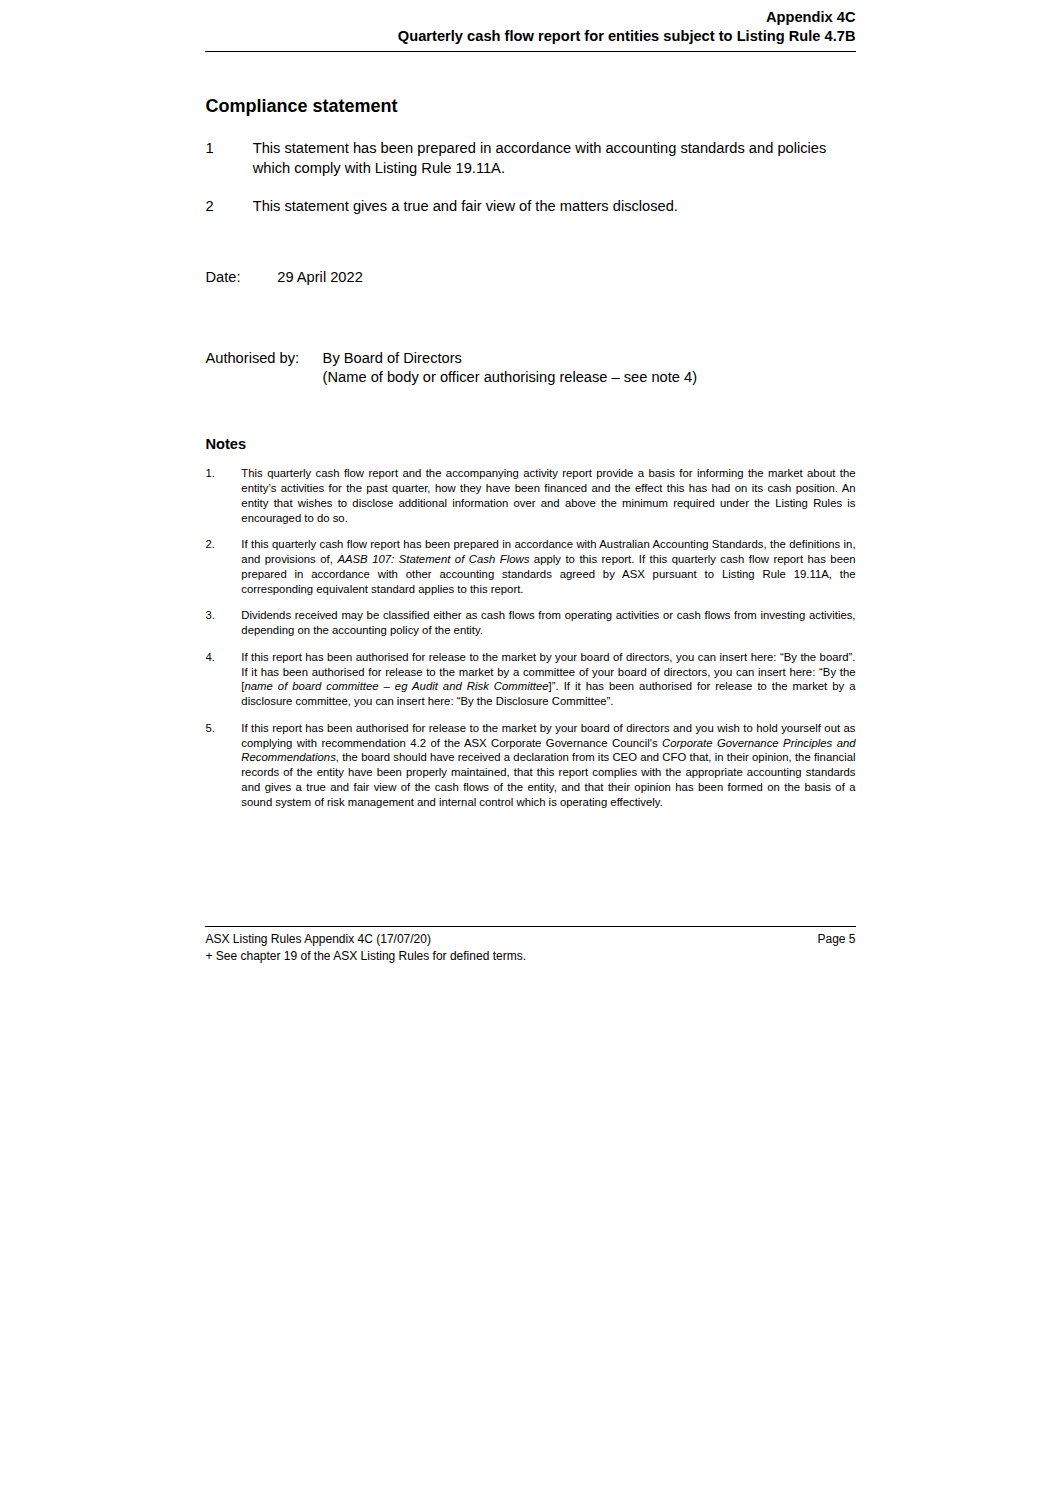Appendix 4C Quarterly cash flow report for entities subject to Listing Rule 4.7B
Compliance statement
1 This statement has been prepared in accordance with accounting standards and policies which comply with Listing Rule 19.11A.
2 This statement gives a true and fair view of the matters disclosed.
Date: 29 April 2022
Authorised by: By Board of Directors
(Name of body or officer authorising release – see note 4)
Notes
1. This quarterly cash flow report and the accompanying activity report provide a basis for informing the market about the entity’s activities for the past quarter, how they have been financed and the effect this has had on its cash position. An entity that wishes to disclose additional information over and above the minimum required under the Listing Rules is encouraged to do so.
2. If this quarterly cash flow report has been prepared in accordance with Australian Accounting Standards, the definitions in, and provisions of, AASB 107: Statement of Cash Flows apply to this report. If this quarterly cash flow report has been prepared in accordance with other accounting standards agreed by ASX pursuant to Listing Rule 19.11A, the corresponding equivalent standard applies to this report.
3. Dividends received may be classified either as cash flows from operating activities or cash flows from investing activities, depending on the accounting policy of the entity.
4. If this report has been authorised for release to the market by your board of directors, you can insert here: “By the board”. If it has been authorised for release to the market by a committee of your board of directors, you can insert here: “By the [name of board committee – eg Audit and Risk Committee]”. If it has been authorised for release to the market by a disclosure committee, you can insert here: “By the Disclosure Committee”.
5. If this report has been authorised for release to the market by your board of directors and you wish to hold yourself out as complying with recommendation 4.2 of the ASX Corporate Governance Council's Corporate Governance Principles and Recommendations, the board should have received a declaration from its CEO and CFO that, in their opinion, the financial records of the entity have been properly maintained, that this report complies with the appropriate accounting standards and gives a true and fair view of the cash flows of the entity, and that their opinion has been formed on the basis of a sound system of risk management and internal control which is operating effectively.
ASX Listing Rules Appendix 4C (17/07/20) Page 5
+ See chapter 19 of the ASX Listing Rules for defined terms.